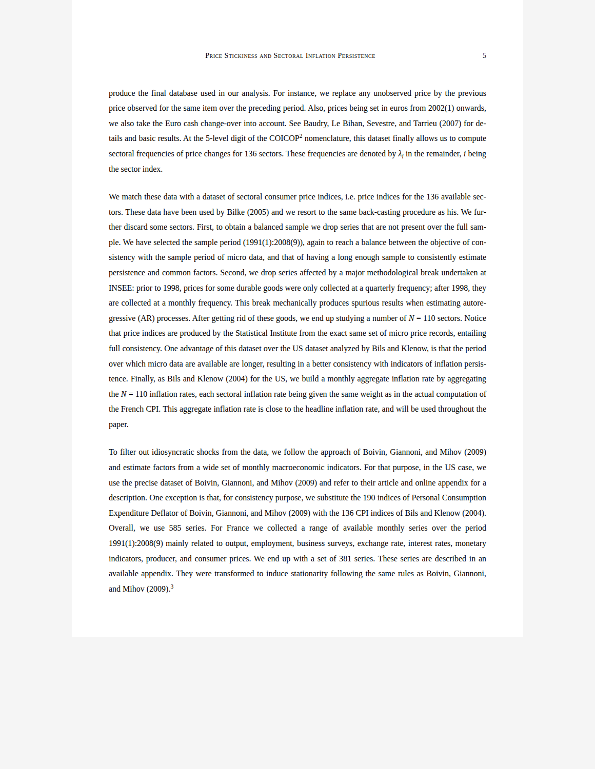Price Stickiness and Sectoral Inflation Persistence 5
produce the final database used in our analysis. For instance, we replace any unobserved price by the previous price observed for the same item over the preceding period. Also, prices being set in euros from 2002(1) onwards, we also take the Euro cash change-over into account. See Baudry, Le Bihan, Sevestre, and Tarrieu (2007) for details and basic results. At the 5-level digit of the COICOP2 nomenclature, this dataset finally allows us to compute sectoral frequencies of price changes for 136 sectors. These frequencies are denoted by λi in the remainder, i being the sector index.
We match these data with a dataset of sectoral consumer price indices, i.e. price indices for the 136 available sectors. These data have been used by Bilke (2005) and we resort to the same back-casting procedure as his. We further discard some sectors. First, to obtain a balanced sample we drop series that are not present over the full sample. We have selected the sample period (1991(1):2008(9)), again to reach a balance between the objective of consistency with the sample period of micro data, and that of having a long enough sample to consistently estimate persistence and common factors. Second, we drop series affected by a major methodological break undertaken at INSEE: prior to 1998, prices for some durable goods were only collected at a quarterly frequency; after 1998, they are collected at a monthly frequency. This break mechanically produces spurious results when estimating autoregressive (AR) processes. After getting rid of these goods, we end up studying a number of N = 110 sectors. Notice that price indices are produced by the Statistical Institute from the exact same set of micro price records, entailing full consistency. One advantage of this dataset over the US dataset analyzed by Bils and Klenow, is that the period over which micro data are available are longer, resulting in a better consistency with indicators of inflation persistence. Finally, as Bils and Klenow (2004) for the US, we build a monthly aggregate inflation rate by aggregating the N = 110 inflation rates, each sectoral inflation rate being given the same weight as in the actual computation of the French CPI. This aggregate inflation rate is close to the headline inflation rate, and will be used throughout the paper.
To filter out idiosyncratic shocks from the data, we follow the approach of Boivin, Giannoni, and Mihov (2009) and estimate factors from a wide set of monthly macroeconomic indicators. For that purpose, in the US case, we use the precise dataset of Boivin, Giannoni, and Mihov (2009) and refer to their article and online appendix for a description. One exception is that, for consistency purpose, we substitute the 190 indices of Personal Consumption Expenditure Deflator of Boivin, Giannoni, and Mihov (2009) with the 136 CPI indices of Bils and Klenow (2004). Overall, we use 585 series. For France we collected a range of available monthly series over the period 1991(1):2008(9) mainly related to output, employment, business surveys, exchange rate, interest rates, monetary indicators, producer, and consumer prices. We end up with a set of 381 series. These series are described in an available appendix. They were transformed to induce stationarity following the same rules as Boivin, Giannoni, and Mihov (2009).3